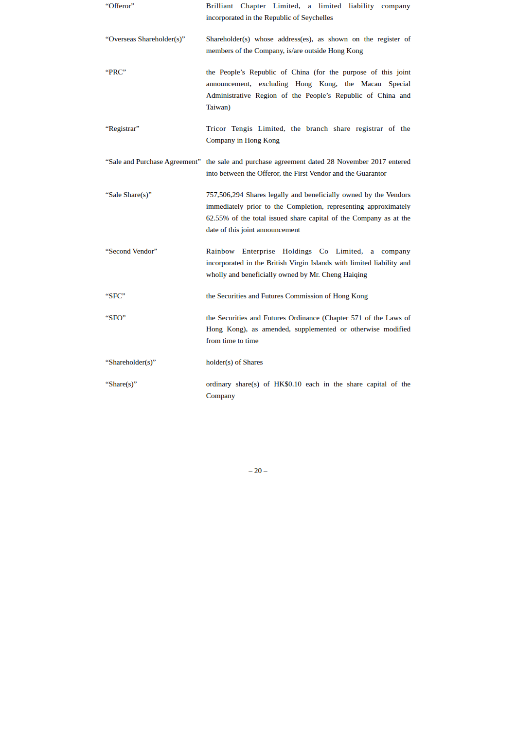| “Offeror” | Brilliant Chapter Limited, a limited liability company incorporated in the Republic of Seychelles |
| “Overseas Shareholder(s)” | Shareholder(s) whose address(es), as shown on the register of members of the Company, is/are outside Hong Kong |
| “PRC” | the People’s Republic of China (for the purpose of this joint announcement, excluding Hong Kong, the Macau Special Administrative Region of the People’s Republic of China and Taiwan) |
| “Registrar” | Tricor Tengis Limited, the branch share registrar of the Company in Hong Kong |
| “Sale and Purchase Agreement” | the sale and purchase agreement dated 28 November 2017 entered into between the Offeror, the First Vendor and the Guarantor |
| “Sale Share(s)” | 757,506,294 Shares legally and beneficially owned by the Vendors immediately prior to the Completion, representing approximately 62.55% of the total issued share capital of the Company as at the date of this joint announcement |
| “Second Vendor” | Rainbow Enterprise Holdings Co Limited, a company incorporated in the British Virgin Islands with limited liability and wholly and beneficially owned by Mr. Cheng Haiqing |
| “SFC” | the Securities and Futures Commission of Hong Kong |
| “SFO” | the Securities and Futures Ordinance (Chapter 571 of the Laws of Hong Kong), as amended, supplemented or otherwise modified from time to time |
| “Shareholder(s)” | holder(s) of Shares |
| “Share(s)” | ordinary share(s) of HK$0.10 each in the share capital of the Company |
– 20 –